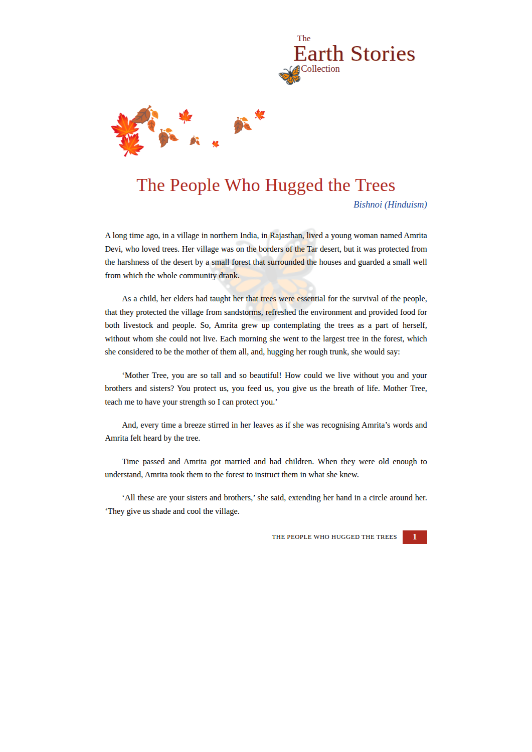🦋 The
Earth Stories
Collection
🍁 🍂 🍁 🍂 🍁 🍂 🍁 🍂 🍁
The People Who Hugged the Trees
Bishnoi (Hinduism)
🦋
A long time ago, in a village in northern India, in Rajasthan, lived a young woman named Amrita Devi, who loved trees. Her village was on the borders of the Tar desert, but it was protected from the harshness of the desert by a small forest that surrounded the houses and guarded a small well from which the whole community drank.
As a child, her elders had taught her that trees were essential for the survival of the people, that they protected the village from sandstorms, refreshed the environment and provided food for both livestock and people. So, Amrita grew up contemplating the trees as a part of herself, without whom she could not live. Each morning she went to the largest tree in the forest, which she considered to be the mother of them all, and, hugging her rough trunk, she would say:
‘Mother Tree, you are so tall and so beautiful! How could we live without you and your brothers and sisters? You protect us, you feed us, you give us the breath of life. Mother Tree, teach me to have your strength so I can protect you.’
And, every time a breeze stirred in her leaves as if she was recognising Amrita’s words and Amrita felt heard by the tree.
Time passed and Amrita got married and had children. When they were old enough to understand, Amrita took them to the forest to instruct them in what she knew.
‘All these are your sisters and brothers,’ she said, extending her hand in a circle around her. ‘They give us shade and cool the village.
THE PEOPLE WHO HUGGED THE TREES 1